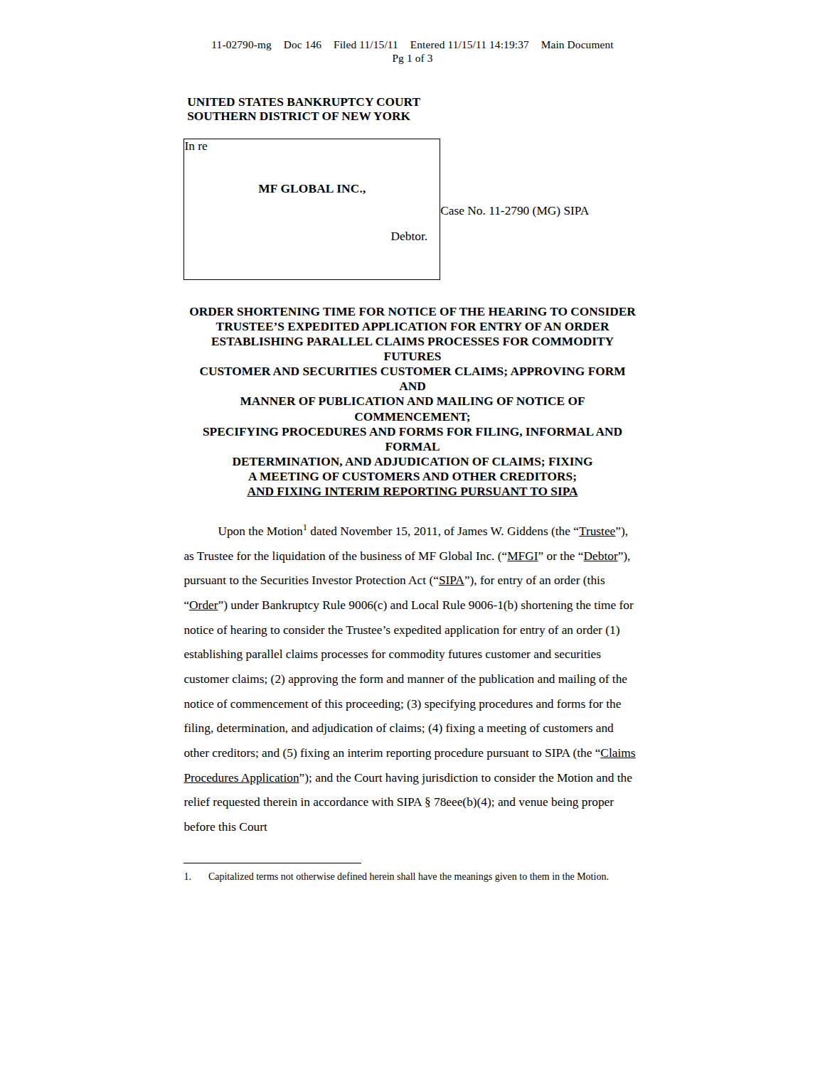11-02790-mg Doc 146 Filed 11/15/11 Entered 11/15/11 14:19:37 Main Document
Pg 1 of 3
UNITED STATES BANKRUPTCY COURT
SOUTHERN DISTRICT OF NEW YORK
| In re MF GLOBAL INC., Debtor. | Case No. 11-2790 (MG) SIPA |
ORDER SHORTENING TIME FOR NOTICE OF THE HEARING TO CONSIDER
TRUSTEE’S EXPEDITED APPLICATION FOR ENTRY OF AN ORDER
ESTABLISHING PARALLEL CLAIMS PROCESSES FOR COMMODITY FUTURES
CUSTOMER AND SECURITIES CUSTOMER CLAIMS; APPROVING FORM AND
MANNER OF PUBLICATION AND MAILING OF NOTICE OF COMMENCEMENT;
SPECIFYING PROCEDURES AND FORMS FOR FILING, INFORMAL AND FORMAL
DETERMINATION, AND ADJUDICATION OF CLAIMS; FIXING
A MEETING OF CUSTOMERS AND OTHER CREDITORS;
AND FIXING INTERIM REPORTING PURSUANT TO SIPA
Upon the Motion1 dated November 15, 2011, of James W. Giddens (the “Trustee”), as Trustee for the liquidation of the business of MF Global Inc. (“MFGI” or the “Debtor”), pursuant to the Securities Investor Protection Act (“SIPA”), for entry of an order (this “Order”) under Bankruptcy Rule 9006(c) and Local Rule 9006-1(b) shortening the time for notice of hearing to consider the Trustee’s expedited application for entry of an order (1) establishing parallel claims processes for commodity futures customer and securities customer claims; (2) approving the form and manner of the publication and mailing of the notice of commencement of this proceeding; (3) specifying procedures and forms for the filing, determination, and adjudication of claims; (4) fixing a meeting of customers and other creditors; and (5) fixing an interim reporting procedure pursuant to SIPA (the “Claims Procedures Application”); and the Court having jurisdiction to consider the Motion and the relief requested therein in accordance with SIPA § 78eee(b)(4); and venue being proper before this Court
1.
Capitalized terms not otherwise defined herein shall have the meanings given to them in the Motion.